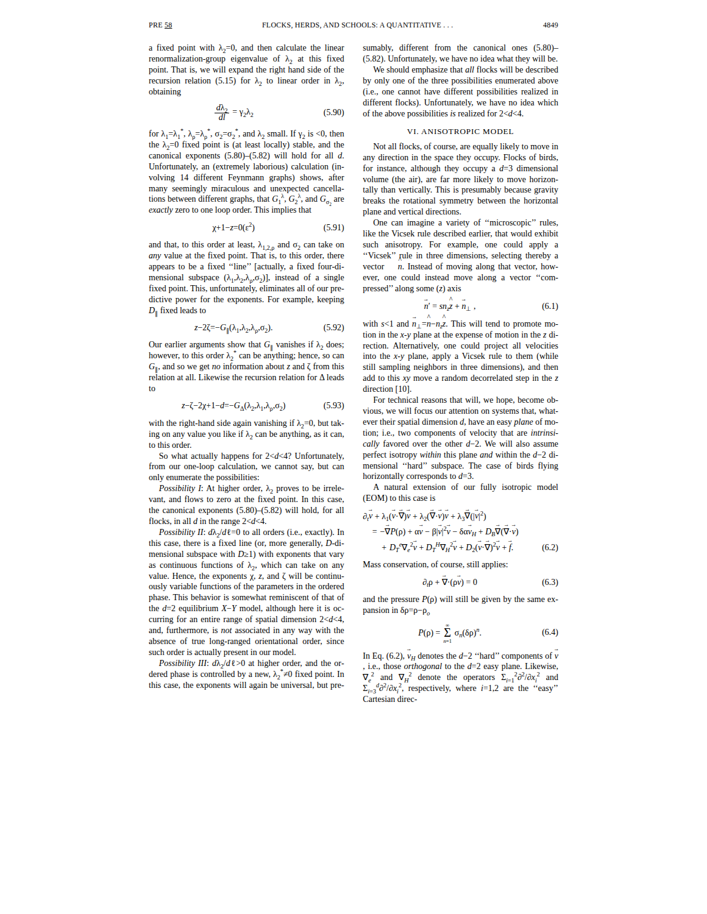PRE 58
FLOCKS, HERDS, AND SCHOOLS: A QUANTITATIVE . . .
4849
a fixed point with λ2=0, and then calculate the linear renormalization-group eigenvalue of λ2 at this fixed point. That is, we will expand the right hand side of the recursion relation (5.15) for λ2 to linear order in λ2, obtaining
dλ2 dl = γ2λ2
(5.90)
for λ1=λ1*, λρ=λρ*, σ2=σ2*, and λ2 small. If γ2 is <0, then the λ2=0 fixed point is (at least locally) stable, and the canonical exponents (5.80)–(5.82) will hold for all d. Unfortunately, an (extremely laborious) calculation (involving 14 different Feynmann graphs) shows, after many seemingly miraculous and unexpected cancellations between different graphs, that G1λ, G2λ, and Gσ2 are exactly zero to one loop order. This implies that
χ+1−z=0(ε2)
(5.91)
and that, to this order at least, λ1,2,ρ and σ2 can take on any value at the fixed point. That is, to this order, there appears to be a fixed ‘‘line’’ [actually, a fixed four-dimensional subspace (λ1,λ2,λρ,σ2)], instead of a single fixed point. This, unfortunately, eliminates all of our predictive power for the exponents. For example, keeping D∥ fixed leads to
z−2ζ=−G∥(λ1,λ2,λρ,σ2).
(5.92)
Our earlier arguments show that G∥ vanishes if λ2 does; however, to this order λ2* can be anything; hence, so can G∥, and so we get no information about z and ζ from this relation at all. Likewise the recursion relation for Δ leads to
z−ζ−2χ+1−d=−GΔ(λ2,λ1,λρ,σ2)
(5.93)
with the right-hand side again vanishing if λ2=0, but taking on any value you like if λ2 can be anything, as it can, to this order.
So what actually happens for 2<d<4? Unfortunately, from our one-loop calculation, we cannot say, but can only enumerate the possibilities:
Possibility I: At higher order, λ2 proves to be irrelevant, and flows to zero at the fixed point. In this case, the canonical exponents (5.80)–(5.82) will hold, for all flocks, in all d in the range 2<d<4.
Possibility II: dλ2/dℓ=0 to all orders (i.e., exactly). In this case, there is a fixed line (or, more generally, D-dimensional subspace with D≥1) with exponents that vary as continuous functions of λ2, which can take on any value. Hence, the exponents χ, z, and ζ will be continuously variable functions of the parameters in the ordered phase. This behavior is somewhat reminiscent of that of the d=2 equilibrium X−Y model, although here it is occurring for an entire range of spatial dimension 2<d<4, and, furthermore, is not associated in any way with the absence of true long-ranged orientational order, since such order is actually present in our model.
Possibility III: dλ2/dℓ>0 at higher order, and the ordered phase is controlled by a new, λ2*≠0 fixed point. In this case, the exponents will again be universal, but presumably, different from the canonical ones (5.80)–(5.82). Unfortunately, we have no idea what they will be.
We should emphasize that all flocks will be described by only one of the three possibilities enumerated above (i.e., one cannot have different possibilities realized in different flocks). Unfortunately, we have no idea which of the above possibilities is realized for 2<d<4.
VI. ANISOTROPIC MODEL
Not all flocks, of course, are equally likely to move in any direction in the space they occupy. Flocks of birds, for instance, although they occupy a d=3 dimensional volume (the air), are far more likely to move horizontally than vertically. This is presumably because gravity breaks the rotational symmetry between the horizontal plane and vertical directions.
One can imagine a variety of ‘‘microscopic’’ rules, like the Vicsek rule described earlier, that would exhibit such anisotropy. For example, one could apply a ‘‘Vicsek’’ rule in three dimensions, selecting thereby a vector n. Instead of moving along that vector, however, one could instead move along a vector ‘‘compressed’’ along some (z) axis
n′ = snzz + n⊥ ,
(6.1)
with s<1 and n⊥=n−nzz. This will tend to promote motion in the x-y plane at the expense of motion in the z direction. Alternatively, one could project all velocities into the x-y plane, apply a Vicsek rule to them (while still sampling neighbors in three dimensions), and then add to this xy move a random decorrelated step in the z direction [10].
For technical reasons that will, we hope, become obvious, we will focus our attention on systems that, whatever their spatial dimension d, have an easy plane of motion; i.e., two components of velocity that are intrinsically favored over the other d−2. We will also assume perfect isotropy within this plane and within the d−2 dimensional ‘‘hard’’ subspace. The case of birds flying horizontally corresponds to d=3.
A natural extension of our fully isotropic model (EOM) to this case is
∂tv + λ1(v·∇)v + λ2(∇·v)v + λ3∇(|v|2)
=
−∇P(ρ) + αv − β|v|2v − δαvH + DB∇(∇·v)
+
DTe∇e2v + DTH∇H2v + D2(v·∇)2v + f.
(6.2)
Mass conservation, of course, still applies:
∂tρ + ∇·(ρv) = 0
(6.3)
and the pressure P(ρ) will still be given by the same expansion in δρ=ρ−ρo
P(ρ) = ∞Σn=1 σn(δρ)n.
(6.4)
In Eq. (6.2), vH denotes the d−2 ‘‘hard’’ components of v, i.e., those orthogonal to the d=2 easy plane. Likewise, ∇e2 and ∇H2 denote the operators Σi=12∂2/∂xi2 and Σi=3d∂2/∂xi2, respectively, where i=1,2 are the ‘‘easy’’ Cartesian direc-